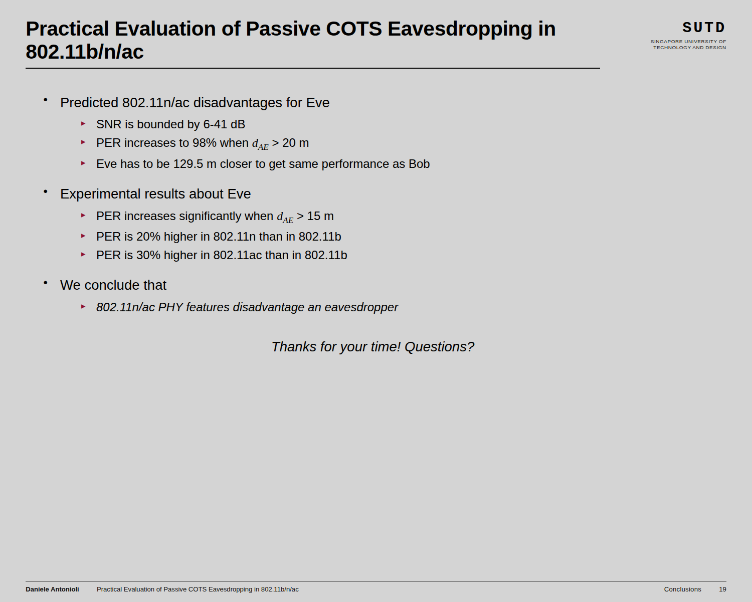Practical Evaluation of Passive COTS Eavesdropping in 802.11b/n/ac
SUTD Singapore University of
Technology and Design
Predicted 802.11n/ac disadvantages for Eve
SNR is bounded by 6-41 dB
PER increases to 98% when dAE > 20 m
Eve has to be 129.5 m closer to get same performance as Bob
Experimental results about Eve
PER increases significantly when dAE > 15 m
PER is 20% higher in 802.11n than in 802.11b
PER is 30% higher in 802.11ac than in 802.11b
We conclude that
802.11n/ac PHY features disadvantage an eavesdropper
Thanks for your time! Questions?
Daniele Antonioli Practical Evaluation of Passive COTS Eavesdropping in 802.11b/n/ac Conclusions 19